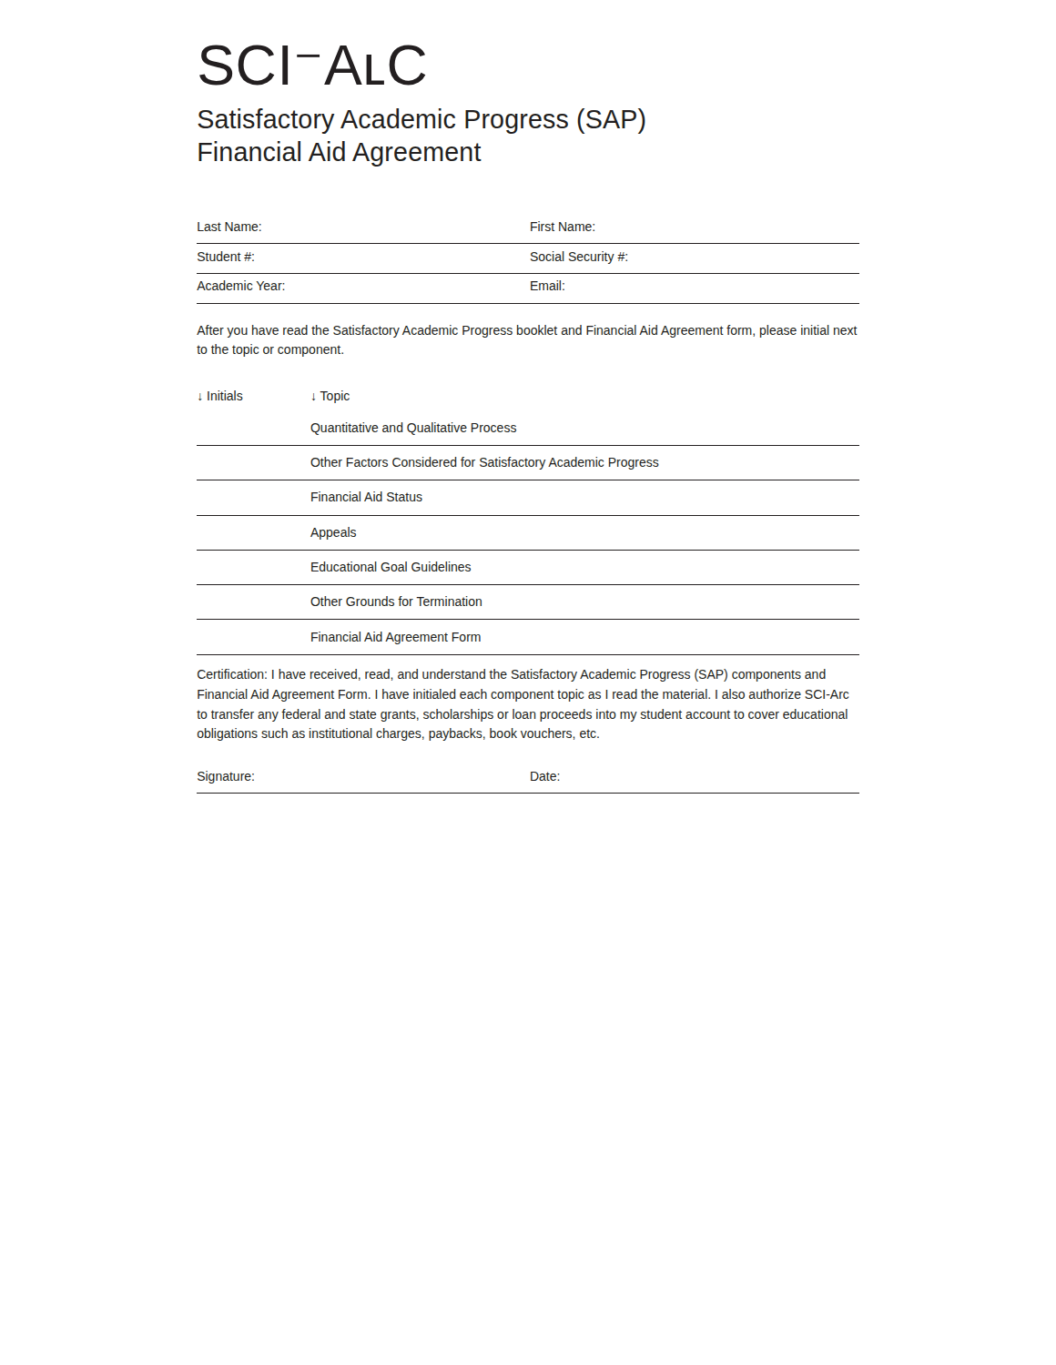SCI⁻AʟC
Satisfactory Academic Progress (SAP)
Financial Aid Agreement
| Last Name: | First Name: |
| Student #: | Social Security #: |
| Academic Year: | Email: |
After you have read the Satisfactory Academic Progress booklet and Financial Aid Agreement form, please initial next to the topic or component.
↓ Initials
↓ Topic
| | Quantitative and Qualitative Process |
| | Other Factors Considered for Satisfactory Academic Progress |
| | Financial Aid Status |
| | Appeals |
| | Educational Goal Guidelines |
| | Other Grounds for Termination |
| | Financial Aid Agreement Form |
Certification: I have received, read, and understand the Satisfactory Academic Progress (SAP) components and Financial Aid Agreement Form. I have initialed each component topic as I read the material. I also authorize SCI-Arc to transfer any federal and state grants, scholarships or loan proceeds into my student account to cover educational obligations such as institutional charges, paybacks, book vouchers, etc.
| Signature: | Date: |